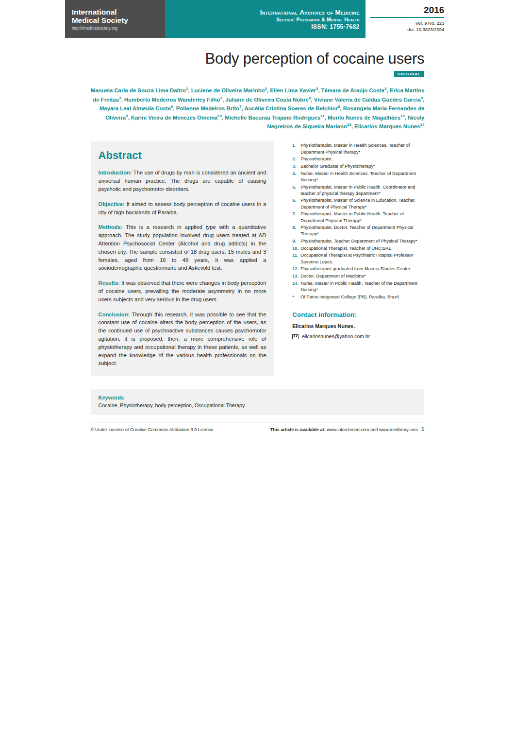International
Medical Society
http://imedicalsociety.org
International Archives of Medicine
Section: Psychiatry & Mental Health
ISSN: 1755-7682
2016
Vol. 9 No. 223
doi: 10.3823/2094
Body perception of cocaine users
Original
Manuela Carla de Souza Lima Daltro1, Luciene de Oliveira Marinho2, Ellen Lima Xavier3, Tâmara de Araújo Costa3, Erica Martins de Freitas3, Humberto Medeiros Wanderley Filho3, Juliane de Oliveira Costa Nobre4, Viviane Valeria de Caldas Guedes Garcia5, Mayara Leal Almeida Costa6, Polianne Medeiros Brito7, Aucélia Cristina Soares de Belchior8, Rosangela Maria Fernandes de Oliveira9, Karini Vieira de Menezes Omema10, Michelle Bacurau Trajano Rodrigues11, Murilo Nunes de Magalhães12, Nicoly Negreiros de Siqueira Mariano13, Elicarlos Marques Nunes14
Abstract
Introduction: The use of drugs by man is considered an ancient and universal human practice. The drugs are capable of causing psychotic and psychomotor disorders.
Objective: It aimed to assess body perception of cocaine users in a city of high backlands of Paraiba.
Methods: This is a research in applied type with a quantitative approach. The study population involved drug users treated at AD Attention Psychosocial Center (Alcohol and drug addicts) in the chosen city. The sample consisted of 18 drug users, 15 males and 3 females, aged from 16 to 49 years, it was applied a sociodemographic questionnaire and Askevold test.
Results: It was observed that there were changes in body perception of cocaine users, prevailing the moderate asymmetry in no more users subjects and very serious in the drug users.
Conclusion: Through this research, it was possible to see that the constant use of cocaine alters the body perception of the users, as the continued use of psychoactive substances causes psychomotor agitation, it is proposed, then, a more comprehensive role of physiotherapy and occupational therapy in these patients, as well as expand the knowledge of the various health professionals on the subject.
1 Physiotherapist. Master in Health Sciences. Teacher of Department Physical therapy*
2. Physiotherapist.
3. Bachelor Graduate of Physiotherapy*
4. Nurse. Master in Health Sciences. Teacher of Department Nursing*
5. Physiotherapist. Master in Public Health. Coordinator and teacher of physical therapy department*
6. Physiotherapist. Master of Science in Education. Teacher, Department of Physical Therapy*
7. Physiotherapist. Master in Public Health. Teacher of Department Physical Therapy*
8. Physiotherapist. Doctor. Teacher of Department Physical Therapy*
9. Physiotherapist. Teacher Department of Physical Therapy*
10. Occupational Therapist. Teacher of UNCISAL.
11. Occupational Therapist at Psychiatric Hospital Professor Severino Lopes.
12. Physiotherapist graduated from Maceio Studies Center.
13. Doctor. Department of Medicine*
14. Nurse. Master in Public Health. Teacher of the Department Nursing*
*Of Patos Integrated College (PB), Paraíba, Brazil.
Contact information:
Elicarlos Marques Nunes.
elicarlosnunes@yahoo.com.br
Keywords
Cocaine, Physiotherapy, body perception, Occupational Therapy.
© Under License of Creative Commons Attribution 3.0 License
This article is available at: www.intarchmed.com and www.medbrary.com 1